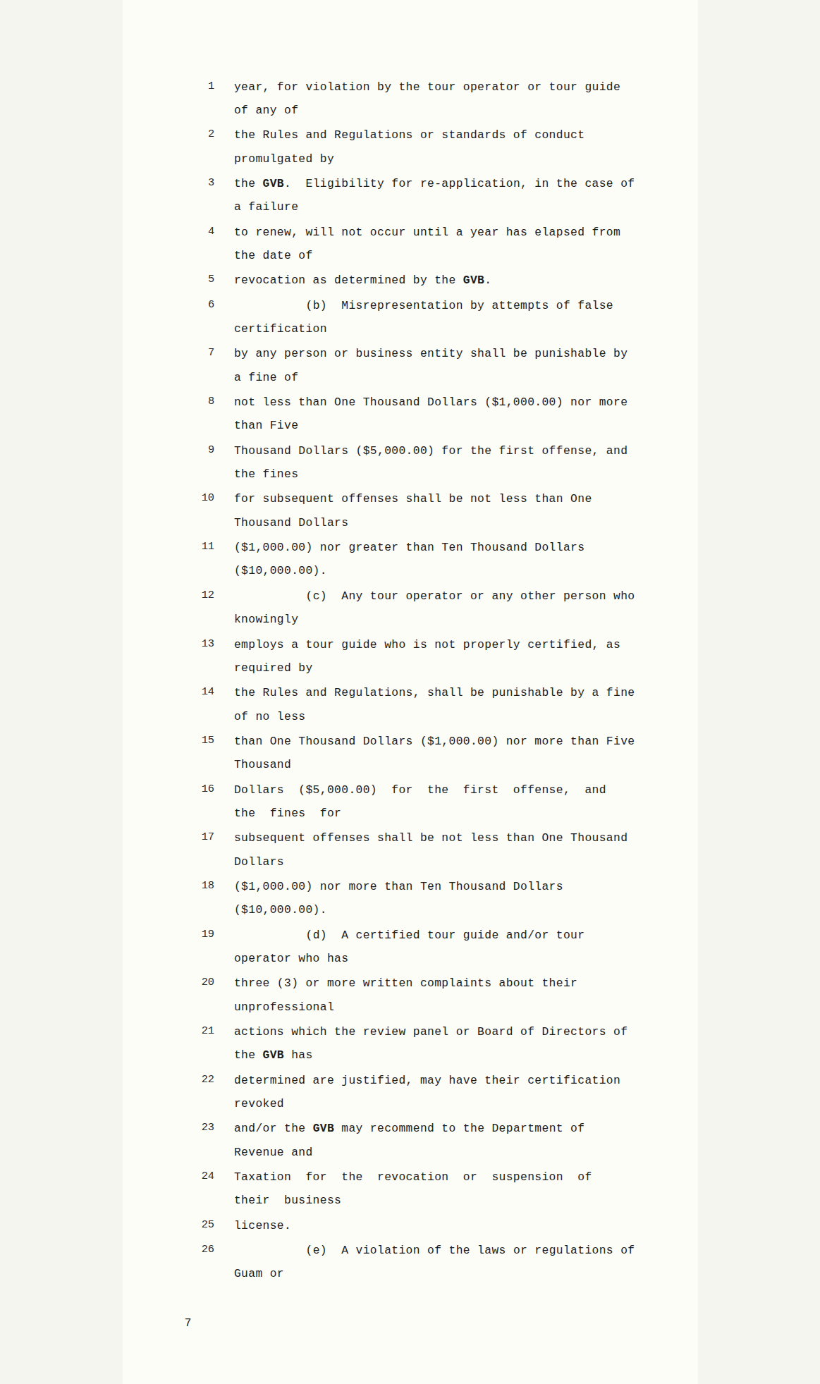| 1 | year, for violation by the tour operator or tour guide of any of |
| 2 | the Rules and Regulations or standards of conduct promulgated by |
| 3 | the GVB . Eligibility for re-application, in the case of a failure |
| 4 | to renew, will not occur until a year has elapsed from the date of |
| 5 | revocation as determined by the GVB . |
| 6 | (b) Misrepresentation by attempts of false certification |
| 7 | by any person or business entity shall be punishable by a fine of |
| 8 | not less than One Thousand Dollars ($1,000.00) nor more than Five |
| 9 | Thousand Dollars ($5,000.00) for the first offense, and the fines |
| 10 | for subsequent offenses shall be not less than One Thousand Dollars |
| 11 | ($1,000.00) nor greater than Ten Thousand Dollars ($10,000.00). |
| 12 | (c) Any tour operator or any other person who knowingly |
| 13 | employs a tour guide who is not properly certified, as required by |
| 14 | the Rules and Regulations, shall be punishable by a fine of no less |
| 15 | than One Thousand Dollars ($1,000.00) nor more than Five Thousand |
| 16 | Dollars ($5,000.00) for the first offense, and the fines for |
| 17 | subsequent offenses shall be not less than One Thousand Dollars |
| 18 | ($1,000.00) nor more than Ten Thousand Dollars ($10,000.00). |
| 19 | (d) A certified tour guide and/or tour operator who has |
| 20 | three (3) or more written complaints about their unprofessional |
| 21 | actions which the review panel or Board of Directors of the GVB has |
| 22 | determined are justified, may have their certification revoked |
| 23 | and/or the GVB may recommend to the Department of Revenue and |
| 24 | Taxation for the revocation or suspension of their business |
| 25 | license. |
| 26 | (e) A violation of the laws or regulations of Guam or |
7